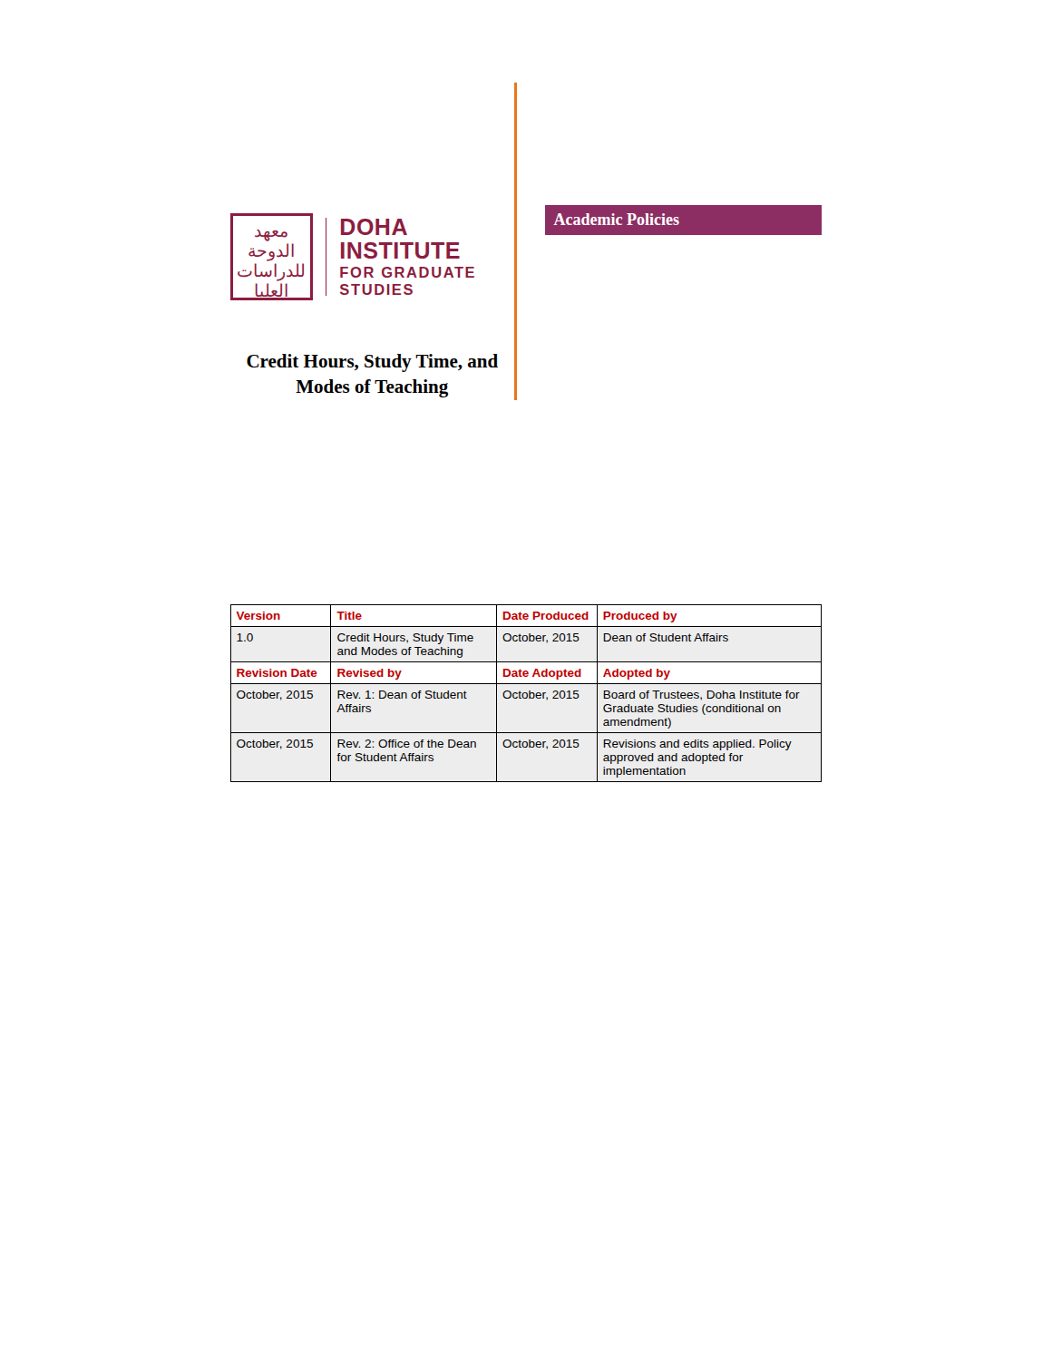معهد الدوحة للدراسات العليا
DOHA INSTITUTE
FOR GRADUATE STUDIES
Credit Hours, Study Time, and
Modes of Teaching
Academic Policies
| Version | Title | Date Produced | Produced by |
| --- | --- | --- | --- |
| 1.0 | Credit Hours, Study Time and Modes of Teaching | October, 2015 | Dean of Student Affairs |
| Revision Date | Revised by | Date Adopted | Adopted by |
| October, 2015 | Rev. 1: Dean of Student Affairs | October, 2015 | Board of Trustees, Doha Institute for Graduate Studies (conditional on amendment) |
| October, 2015 | Rev. 2: Office of the Dean for Student Affairs | October, 2015 | Revisions and edits applied. Policy approved and adopted for implementation |